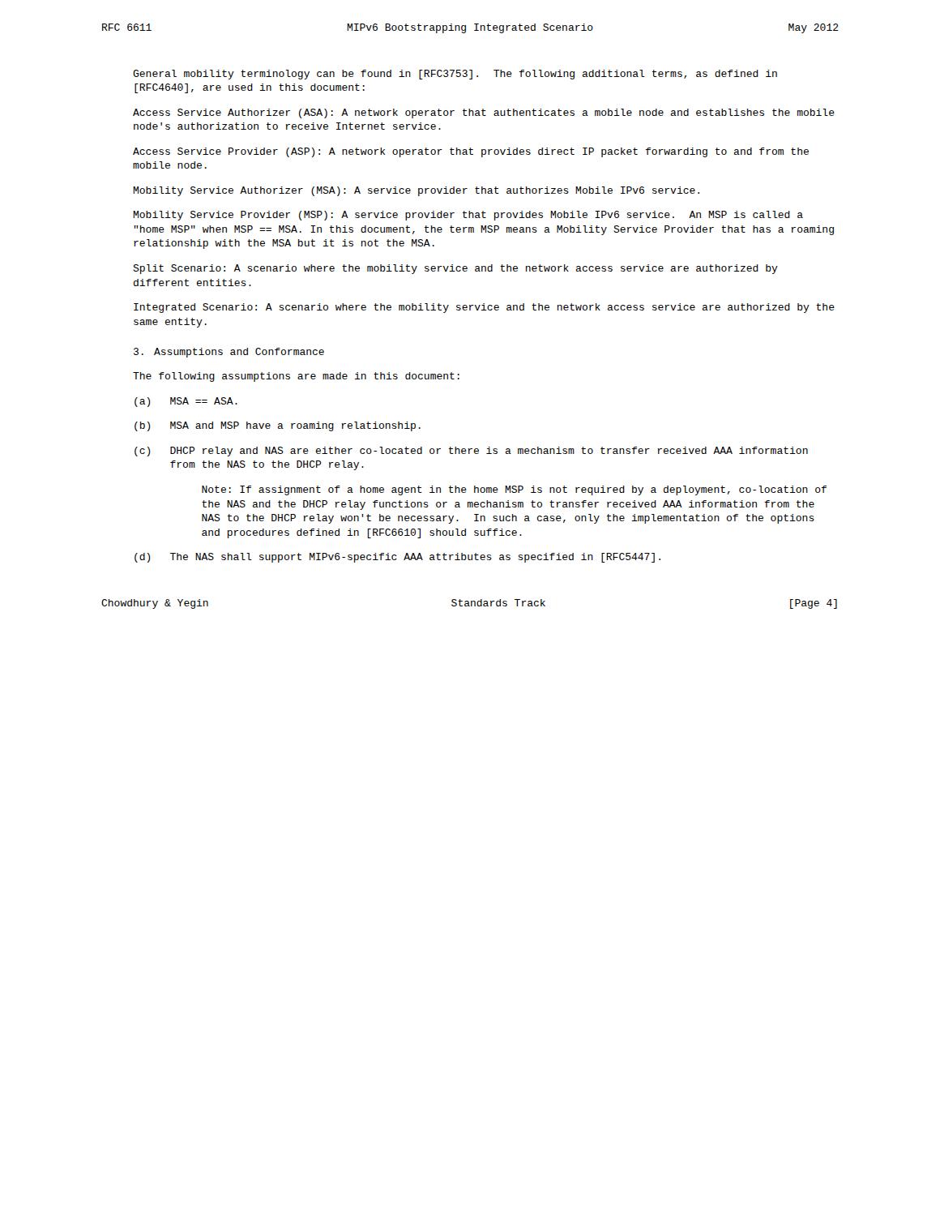RFC 6611 MIPv6 Bootstrapping Integrated Scenario May 2012
General mobility terminology can be found in [RFC3753]. The following additional terms, as defined in [RFC4640], are used in this document:
Access Service Authorizer (ASA): A network operator that authenticates a mobile node and establishes the mobile node's authorization to receive Internet service.
Access Service Provider (ASP): A network operator that provides direct IP packet forwarding to and from the mobile node.
Mobility Service Authorizer (MSA): A service provider that authorizes Mobile IPv6 service.
Mobility Service Provider (MSP): A service provider that provides Mobile IPv6 service. An MSP is called a "home MSP" when MSP == MSA. In this document, the term MSP means a Mobility Service Provider that has a roaming relationship with the MSA but it is not the MSA.
Split Scenario: A scenario where the mobility service and the network access service are authorized by different entities.
Integrated Scenario: A scenario where the mobility service and the network access service are authorized by the same entity.
3. Assumptions and Conformance
The following assumptions are made in this document:
(a)
MSA == ASA.
(b)
MSA and MSP have a roaming relationship.
(c)
DHCP relay and NAS are either co-located or there is a mechanism to transfer received AAA information from the NAS to the DHCP relay.
Note: If assignment of a home agent in the home MSP is not required by a deployment, co-location of the NAS and the DHCP relay functions or a mechanism to transfer received AAA information from the NAS to the DHCP relay won't be necessary. In such a case, only the implementation of the options and procedures defined in [RFC6610] should suffice.
(d)
The NAS shall support MIPv6-specific AAA attributes as specified in [RFC5447].
Chowdhury & Yegin Standards Track [Page 4]